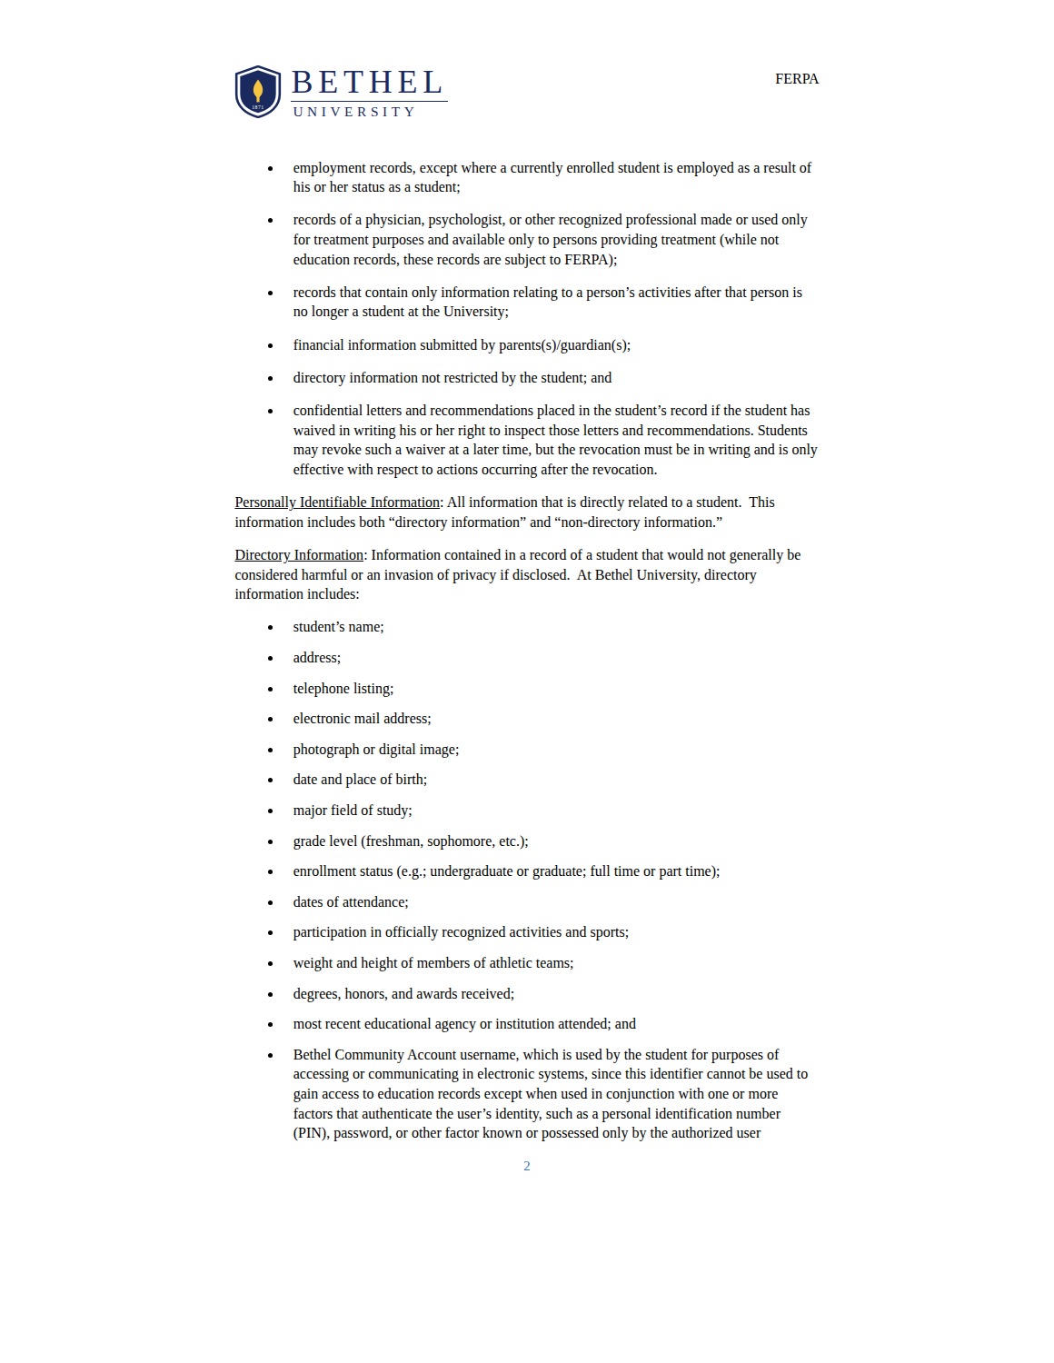1871
BETHEL
UNIVERSITY
FERPA
employment records, except where a currently enrolled student is employed as a result of his or her status as a student;
records of a physician, psychologist, or other recognized professional made or used only for treatment purposes and available only to persons providing treatment (while not education records, these records are subject to FERPA);
records that contain only information relating to a person’s activities after that person is no longer a student at the University;
financial information submitted by parents(s)/guardian(s);
directory information not restricted by the student; and
confidential letters and recommendations placed in the student’s record if the student has waived in writing his or her right to inspect those letters and recommendations. Students may revoke such a waiver at a later time, but the revocation must be in writing and is only effective with respect to actions occurring after the revocation.
Personally Identifiable Information: All information that is directly related to a student. This information includes both “directory information” and “non-directory information.”
Directory Information: Information contained in a record of a student that would not generally be considered harmful or an invasion of privacy if disclosed. At Bethel University, directory information includes:
student’s name;
address;
telephone listing;
electronic mail address;
photograph or digital image;
date and place of birth;
major field of study;
grade level (freshman, sophomore, etc.);
enrollment status (e.g.; undergraduate or graduate; full time or part time);
dates of attendance;
participation in officially recognized activities and sports;
weight and height of members of athletic teams;
degrees, honors, and awards received;
most recent educational agency or institution attended; and
Bethel Community Account username, which is used by the student for purposes of accessing or communicating in electronic systems, since this identifier cannot be used to gain access to education records except when used in conjunction with one or more factors that authenticate the user’s identity, such as a personal identification number (PIN), password, or other factor known or possessed only by the authorized user
2